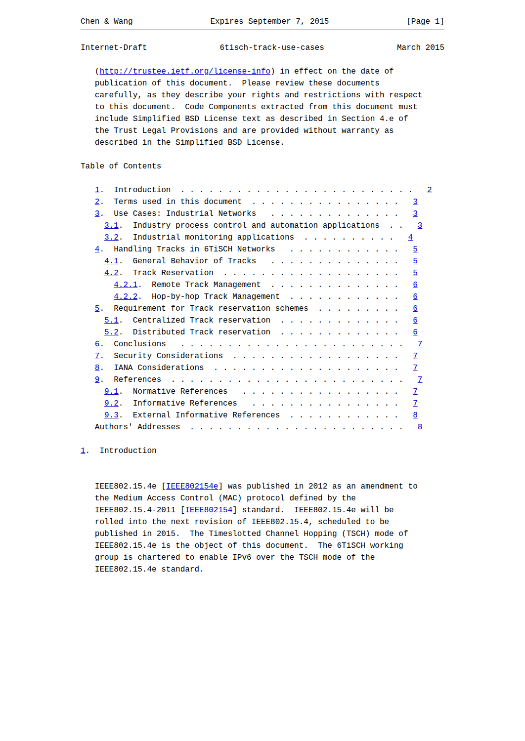Chen & Wang Expires September 7, 2015 [Page 1]
Internet-Draft 6tisch-track-use-cases March 2015
   (http://trustee.ietf.org/license-info) in effect on the date of
   publication of this document.  Please review these documents
   carefully, as they describe your rights and restrictions with respect
   to this document.  Code Components extracted from this document must
   include Simplified BSD License text as described in Section 4.e of
   the Trust Legal Provisions and are provided without warranty as
   described in the Simplified BSD License.

Table of Contents

   1.  Introduction  . . . . . . . . . . . . . . . . . . . . . . . . .   2
   2.  Terms used in this document  . . . . . . . . . . . . . . . .   3
   3.  Use Cases: Industrial Networks   . . . . . . . . . . . . . .   3
     3.1.  Industry process control and automation applications  . .   3
     3.2.  Industrial monitoring applications  . . . . . . . . . .   4
   4.  Handling Tracks in 6TiSCH Networks   . . . . . . . . . . . .   5
     4.1.  General Behavior of Tracks   . . . . . . . . . . . . . .   5
     4.2.  Track Reservation  . . . . . . . . . . . . . . . . . . .   5
       4.2.1.  Remote Track Management  . . . . . . . . . . . . . .   6
       4.2.2.  Hop-by-hop Track Management  . . . . . . . . . . . .   6
   5.  Requirement for Track reservation schemes  . . . . . . . . .   6
     5.1.  Centralized Track reservation  . . . . . . . . . . . . .   6
     5.2.  Distributed Track reservation  . . . . . . . . . . . . .   6
   6.  Conclusions   . . . . . . . . . . . . . . . . . . . . . . . .   7
   7.  Security Considerations  . . . . . . . . . . . . . . . . . .   7
   8.  IANA Considerations  . . . . . . . . . . . . . . . . . . . .   7
   9.  References  . . . . . . . . . . . . . . . . . . . . . . . . .   7
     9.1.  Normative References   . . . . . . . . . . . . . . . . .   7
     9.2.  Informative References   . . . . . . . . . . . . . . . .   7
     9.3.  External Informative References  . . . . . . . . . . . .   8
   Authors' Addresses  . . . . . . . . . . . . . . . . . . . . . . .   8

1.  Introduction

   IEEE802.15.4e [IEEE802154e] was published in 2012 as an amendment to
   the Medium Access Control (MAC) protocol defined by the
   IEEE802.15.4-2011 [IEEE802154] standard.  IEEE802.15.4e will be
   rolled into the next revision of IEEE802.15.4, scheduled to be
   published in 2015.  The Timeslotted Channel Hopping (TSCH) mode of
   IEEE802.15.4e is the object of this document.  The 6TiSCH working
   group is chartered to enable IPv6 over the TSCH mode of the
   IEEE802.15.4e standard.